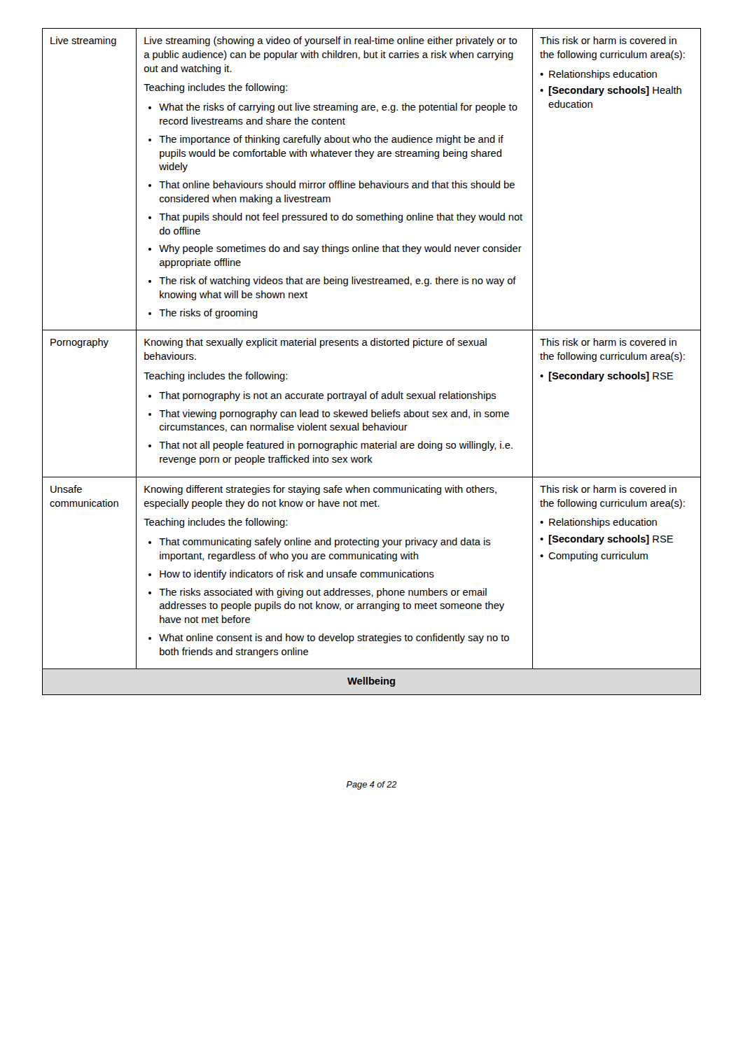| Live streaming | Live streaming (showing a video of yourself in real-time online either privately or to a public audience) can be popular with children, but it carries a risk when carrying out and watching it. Teaching includes the following: What the risks of carrying out live streaming are, e.g. the potential for people to record livestreams and share the content The importance of thinking carefully about who the audience might be and if pupils would be comfortable with whatever they are streaming being shared widely That online behaviours should mirror offline behaviours and that this should be considered when making a livestream That pupils should not feel pressured to do something online that they would not do offline Why people sometimes do and say things online that they would never consider appropriate offline The risk of watching videos that are being livestreamed, e.g. there is no way of knowing what will be shown next The risks of grooming | This risk or harm is covered in the following curriculum area(s): Relationships education [Secondary schools] Health education |
| Pornography | Knowing that sexually explicit material presents a distorted picture of sexual behaviours. Teaching includes the following: That pornography is not an accurate portrayal of adult sexual relationships That viewing pornography can lead to skewed beliefs about sex and, in some circumstances, can normalise violent sexual behaviour That not all people featured in pornographic material are doing so willingly, i.e. revenge porn or people trafficked into sex work | This risk or harm is covered in the following curriculum area(s): [Secondary schools] RSE |
| Unsafe communication | Knowing different strategies for staying safe when communicating with others, especially people they do not know or have not met. Teaching includes the following: That communicating safely online and protecting your privacy and data is important, regardless of who you are communicating with How to identify indicators of risk and unsafe communications The risks associated with giving out addresses, phone numbers or email addresses to people pupils do not know, or arranging to meet someone they have not met before What online consent is and how to develop strategies to confidently say no to both friends and strangers online | This risk or harm is covered in the following curriculum area(s): Relationships education [Secondary schools] RSE Computing curriculum |
| Wellbeing |
Page 4 of 22